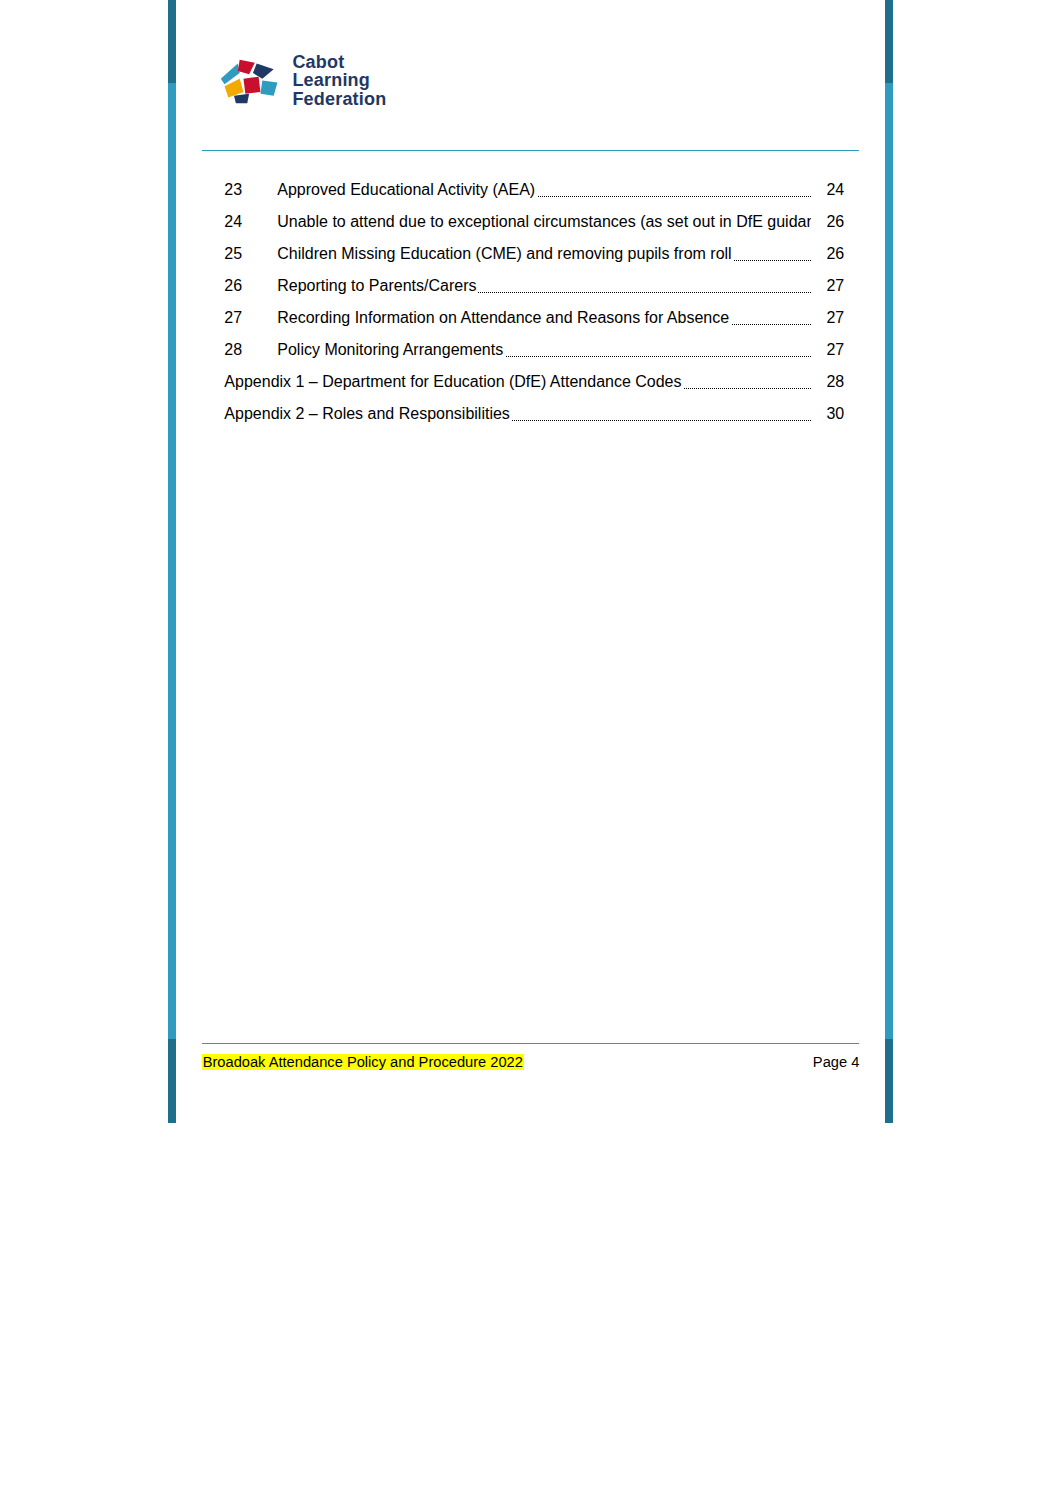Cabot Learning Federation
23 Approved Educational Activity (AEA) 24
24 Unable to attend due to exceptional circumstances (as set out in DfE guidance) 26
25 Children Missing Education (CME) and removing pupils from roll 26
26 Reporting to Parents/Carers 27
27 Recording Information on Attendance and Reasons for Absence 27
28 Policy Monitoring Arrangements 27
Appendix 1 – Department for Education (DfE) Attendance Codes 28
Appendix 2 – Roles and Responsibilities 30
Broadoak Attendance Policy and Procedure 2022
Page 4